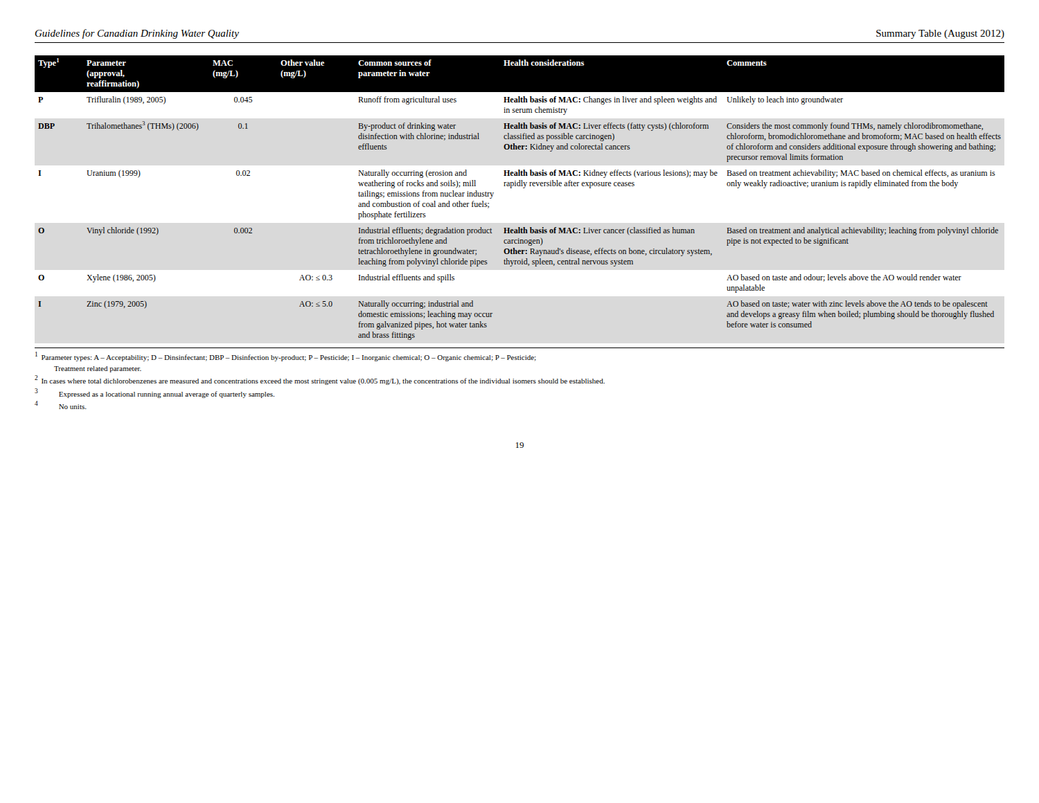Guidelines for Canadian Drinking Water Quality
Summary Table (August 2012)
| Type 1 | Parameter (approval, reaffirmation) | MAC (mg/L) | Other value (mg/L) | Common sources of parameter in water | Health considerations | Comments |
| --- | --- | --- | --- | --- | --- | --- |
| P | Trifluralin (1989, 2005) | 0.045 | | Runoff from agricultural uses | Health basis of MAC: Changes in liver and spleen weights and in serum chemistry | Unlikely to leach into groundwater |
| DBP | Trihalomethanes 3 (THMs) (2006) | 0.1 | | By-product of drinking water disinfection with chlorine; industrial effluents | Health basis of MAC: Liver effects (fatty cysts) (chloroform classified as possible carcinogen) Other: Kidney and colorectal cancers | Considers the most commonly found THMs, namely chlorodibromomethane, chloroform, bromodichloromethane and bromoform; MAC based on health effects of chloroform and considers additional exposure through showering and bathing; precursor removal limits formation |
| I | Uranium (1999) | 0.02 | | Naturally occurring (erosion and weathering of rocks and soils); mill tailings; emissions from nuclear industry and combustion of coal and other fuels; phosphate fertilizers | Health basis of MAC: Kidney effects (various lesions); may be rapidly reversible after exposure ceases | Based on treatment achievability; MAC based on chemical effects, as uranium is only weakly radioactive; uranium is rapidly eliminated from the body |
| O | Vinyl chloride (1992) | 0.002 | | Industrial effluents; degradation product from trichloroethylene and tetrachloroethylene in groundwater; leaching from polyvinyl chloride pipes | Health basis of MAC: Liver cancer (classified as human carcinogen) Other: Raynaud's disease, effects on bone, circulatory system, thyroid, spleen, central nervous system | Based on treatment and analytical achievability; leaching from polyvinyl chloride pipe is not expected to be significant |
| O | Xylene (1986, 2005) | | AO: ≤ 0.3 | Industrial effluents and spills | | AO based on taste and odour; levels above the AO would render water unpalatable |
| I | Zinc (1979, 2005) | | AO: ≤ 5.0 | Naturally occurring; industrial and domestic emissions; leaching may occur from galvanized pipes, hot water tanks and brass fittings | | AO based on taste; water with zinc levels above the AO tends to be opalescent and develops a greasy film when boiled; plumbing should be thoroughly flushed before water is consumed |
1 Parameter types: A – Acceptability; D – Dinsinfectant; DBP – Disinfection by-product; P – Pesticide; I – Inorganic chemical; O – Organic chemical; P – Pesticide;
Treatment related parameter.
2 In cases where total dichlorobenzenes are measured and concentrations exceed the most stringent value (0.005 mg/L), the concentrations of the individual isomers should be established.
3 Expressed as a locational running annual average of quarterly samples.
4 No units.
19